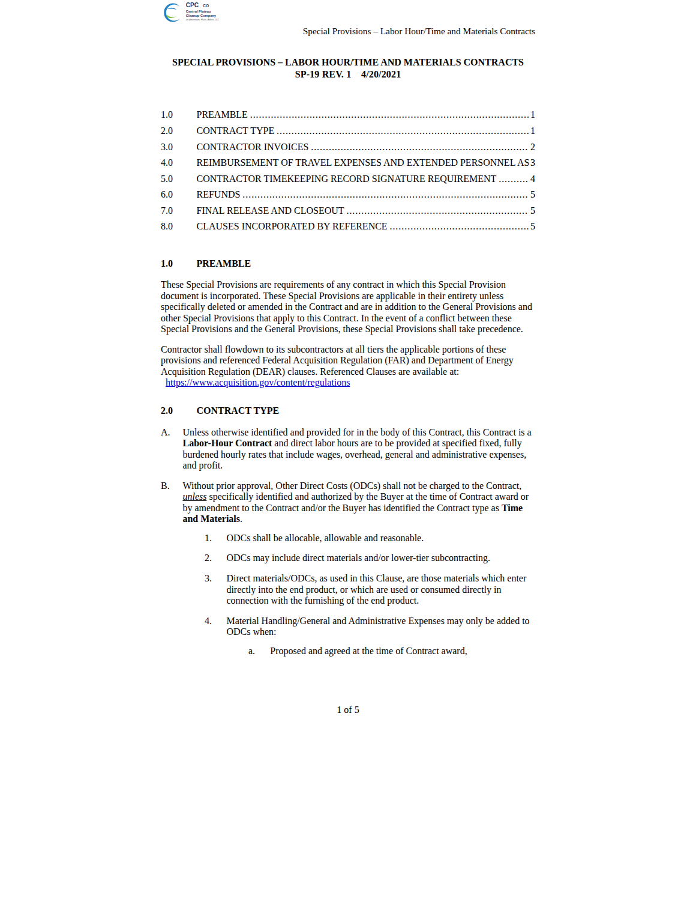CPC CO Central Plateau Cleanup Company an Amentum, Fluor, Atkins LLC
Special Provisions – Labor Hour/Time and Materials Contracts
Special Provisions – Labor Hour/Time and Materials Contracts SP-19 Rev. 1 4/20/2021
1.0 PREAMBLE........................................................................................................................................... 1
2.0 CONTRACT TYPE............................................................................................................................. 1
3.0 CONTRACTOR INVOICES............................................................................................................... 2
4.0 REIMBURSEMENT OF TRAVEL EXPENSES AND EXTENDED PERSONNEL ASSIGNMENTS............ 3
5.0 CONTRACTOR TIMEKEEPING RECORD SIGNATURE REQUIREMENT............................................... 4
6.0 REFUNDS............................................................................................................................................. 5
7.0 FINAL RELEASE AND CLOSEOUT.......................................................................................... 5
8.0 CLAUSES INCORPORATED BY REFERENCE............................................................................ 5
1.0 PREAMBLE
These Special Provisions are requirements of any contract in which this Special Provision document is incorporated. These Special Provisions are applicable in their entirety unless specifically deleted or amended in the Contract and are in addition to the General Provisions and other Special Provisions that apply to this Contract. In the event of a conflict between these Special Provisions and the General Provisions, these Special Provisions shall take precedence.
Contractor shall flowdown to its subcontractors at all tiers the applicable portions of these provisions and referenced Federal Acquisition Regulation (FAR) and Department of Energy Acquisition Regulation (DEAR) clauses. Referenced Clauses are available at: https://www.acquisition.gov/content/regulations
2.0 CONTRACT TYPE
A. Unless otherwise identified and provided for in the body of this Contract, this Contract is a Labor-Hour Contract and direct labor hours are to be provided at specified fixed, fully burdened hourly rates that include wages, overhead, general and administrative expenses, and profit.
B. Without prior approval, Other Direct Costs (ODCs) shall not be charged to the Contract, unless specifically identified and authorized by the Buyer at the time of Contract award or by amendment to the Contract and/or the Buyer has identified the Contract type as Time and Materials.
1. ODCs shall be allocable, allowable and reasonable.
2. ODCs may include direct materials and/or lower-tier subcontracting.
3. Direct materials/ODCs, as used in this Clause, are those materials which enter directly into the end product, or which are used or consumed directly in connection with the furnishing of the end product.
4. Material Handling/General and Administrative Expenses may only be added to ODCs when:
a. Proposed and agreed at the time of Contract award,
1 of 5